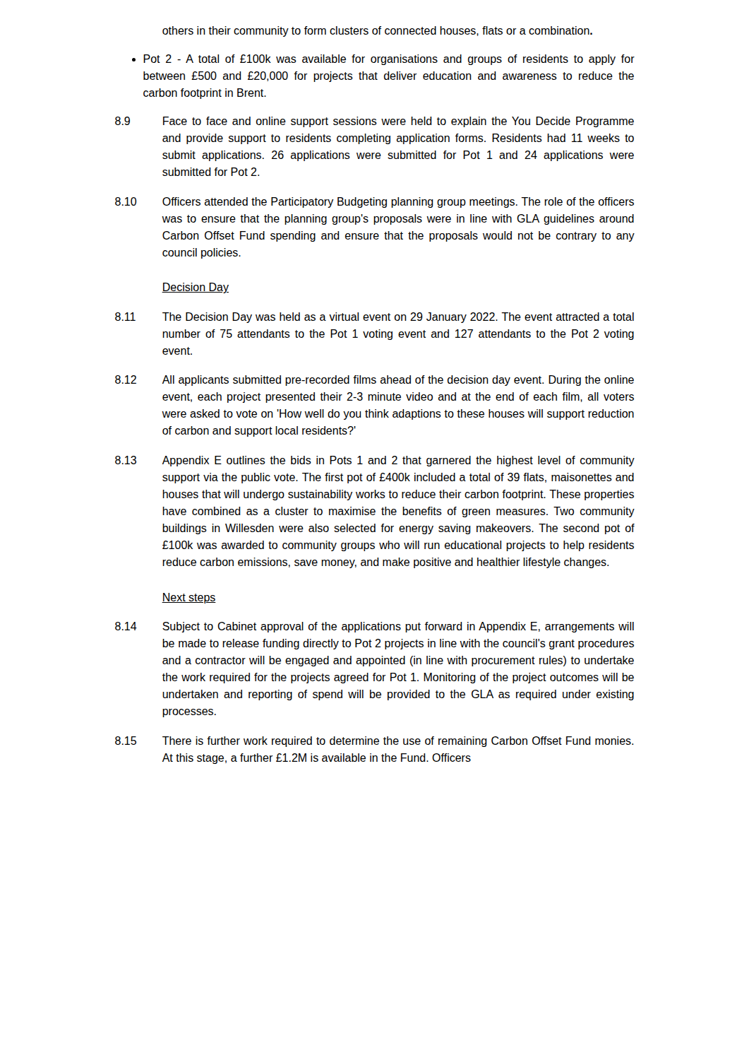others in their community to form clusters of connected houses, flats or a combination.
Pot 2 - A total of £100k was available for organisations and groups of residents to apply for between £500 and £20,000 for projects that deliver education and awareness to reduce the carbon footprint in Brent.
8.9
Face to face and online support sessions were held to explain the You Decide Programme and provide support to residents completing application forms. Residents had 11 weeks to submit applications. 26 applications were submitted for Pot 1 and 24 applications were submitted for Pot 2.
8.10
Officers attended the Participatory Budgeting planning group meetings. The role of the officers was to ensure that the planning group's proposals were in line with GLA guidelines around Carbon Offset Fund spending and ensure that the proposals would not be contrary to any council policies.
Decision Day
8.11
The Decision Day was held as a virtual event on 29 January 2022. The event attracted a total number of 75 attendants to the Pot 1 voting event and 127 attendants to the Pot 2 voting event.
8.12
All applicants submitted pre-recorded films ahead of the decision day event. During the online event, each project presented their 2-3 minute video and at the end of each film, all voters were asked to vote on 'How well do you think adaptions to these houses will support reduction of carbon and support local residents?'
8.13
Appendix E outlines the bids in Pots 1 and 2 that garnered the highest level of community support via the public vote. The first pot of £400k included a total of 39 flats, maisonettes and houses that will undergo sustainability works to reduce their carbon footprint. These properties have combined as a cluster to maximise the benefits of green measures. Two community buildings in Willesden were also selected for energy saving makeovers. The second pot of £100k was awarded to community groups who will run educational projects to help residents reduce carbon emissions, save money, and make positive and healthier lifestyle changes.
Next steps
8.14
Subject to Cabinet approval of the applications put forward in Appendix E, arrangements will be made to release funding directly to Pot 2 projects in line with the council's grant procedures and a contractor will be engaged and appointed (in line with procurement rules) to undertake the work required for the projects agreed for Pot 1. Monitoring of the project outcomes will be undertaken and reporting of spend will be provided to the GLA as required under existing processes.
8.15
There is further work required to determine the use of remaining Carbon Offset Fund monies. At this stage, a further £1.2M is available in the Fund. Officers